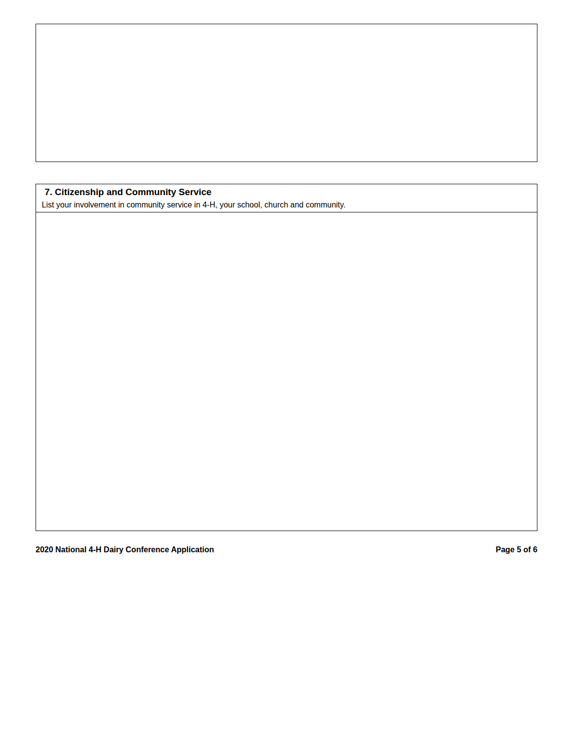7. Citizenship and Community Service
List your involvement in community service in 4-H, your school, church and community.
2020 National 4-H Dairy Conference Application Page 5 of 6